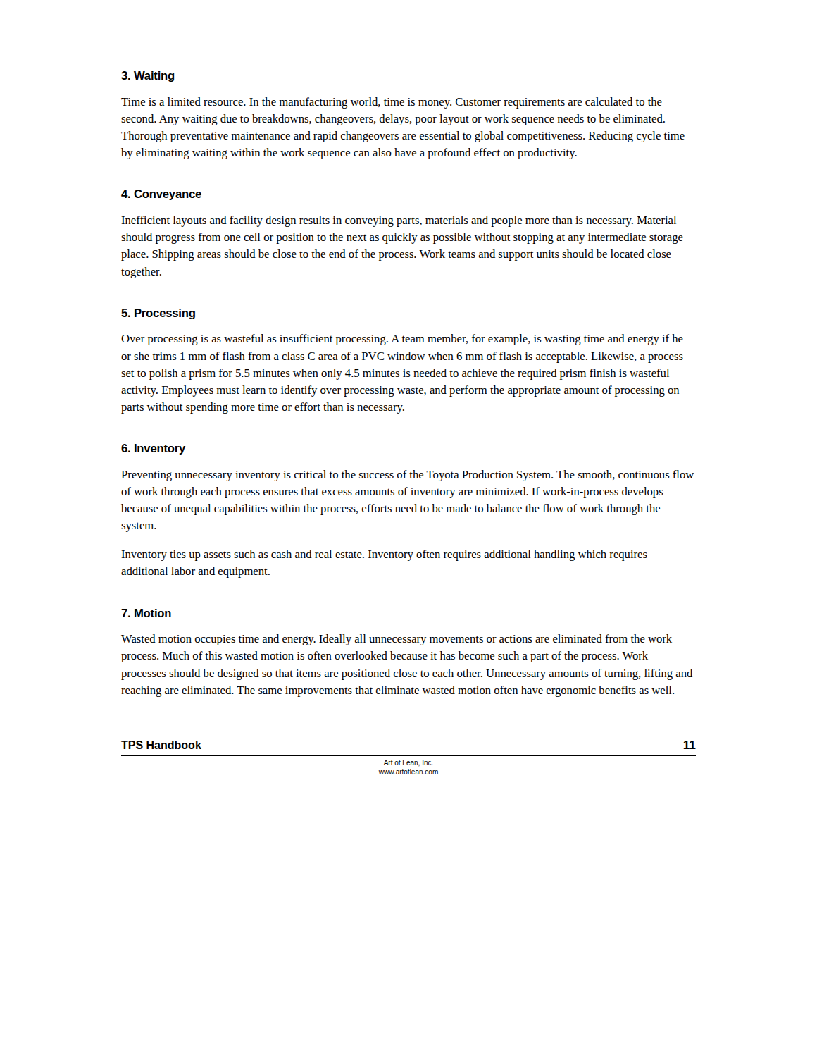3. Waiting
Time is a limited resource. In the manufacturing world, time is money. Customer requirements are calculated to the second. Any waiting due to breakdowns, changeovers, delays, poor layout or work sequence needs to be eliminated. Thorough preventative maintenance and rapid changeovers are essential to global competitiveness. Reducing cycle time by eliminating waiting within the work sequence can also have a profound effect on productivity.
4. Conveyance
Inefficient layouts and facility design results in conveying parts, materials and people more than is necessary. Material should progress from one cell or position to the next as quickly as possible without stopping at any intermediate storage place. Shipping areas should be close to the end of the process. Work teams and support units should be located close together.
5. Processing
Over processing is as wasteful as insufficient processing. A team member, for example, is wasting time and energy if he or she trims 1 mm of flash from a class C area of a PVC window when 6 mm of flash is acceptable. Likewise, a process set to polish a prism for 5.5 minutes when only 4.5 minutes is needed to achieve the required prism finish is wasteful activity. Employees must learn to identify over processing waste, and perform the appropriate amount of processing on parts without spending more time or effort than is necessary.
6. Inventory
Preventing unnecessary inventory is critical to the success of the Toyota Production System. The smooth, continuous flow of work through each process ensures that excess amounts of inventory are minimized. If work-in-process develops because of unequal capabilities within the process, efforts need to be made to balance the flow of work through the system.
Inventory ties up assets such as cash and real estate. Inventory often requires additional handling which requires additional labor and equipment.
7. Motion
Wasted motion occupies time and energy. Ideally all unnecessary movements or actions are eliminated from the work process. Much of this wasted motion is often overlooked because it has become such a part of the process. Work processes should be designed so that items are positioned close to each other. Unnecessary amounts of turning, lifting and reaching are eliminated. The same improvements that eliminate wasted motion often have ergonomic benefits as well.
TPS Handbook 11
Art of Lean, Inc.
www.artoflean.com